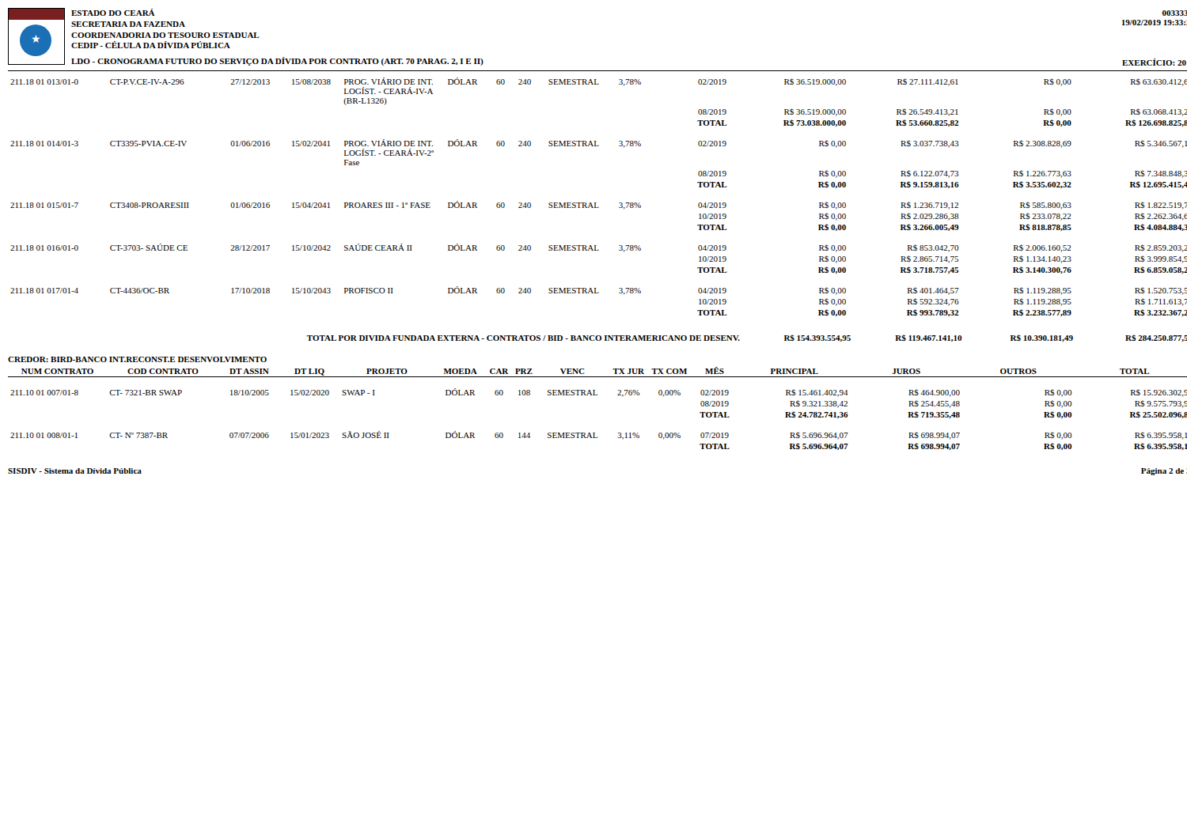★
ESTADO DO CEARÁ
SECRETARIA DA FAZENDA
COORDENADORIA DO TESOURO ESTADUAL
CEDIP - CÉLULA DA DÍVIDA PÚBLICA
LDO - CRONOGRAMA FUTURO DO SERVIÇO DA DÍVIDA POR CONTRATO (ART. 70 PARAG. 2, I E II)
003333l1
19/02/2019 19:33:36
EXERCÍCIO: 2019
| 211.18 01 013/01-0 | CT-P.V.CE-IV-A-296 | 27/12/2013 | 15/08/2038 | PROG. VIÁRIO DE INT. LOGÍST. - CEARÁ-IV-A (BR-L1326) | DÓLAR | 60 | 240 | SEMESTRAL | 3,78% | | 02/2019 | R$ 36.519.000,00 | R$ 27.111.412,61 | R$ 0,00 | R$ 63.630.412,61 |
| | 08/2019 | R$ 36.519.000,00 | R$ 26.549.413,21 | R$ 0,00 | R$ 63.068.413,21 |
| | TOTAL | R$ 73.038.000,00 | R$ 53.660.825,82 | R$ 0,00 | R$ 126.698.825,82 |
| 211.18 01 014/01-3 | CT3395-PVIA.CE-IV | 01/06/2016 | 15/02/2041 | PROG. VIÁRIO DE INT. LOGÍST. - CEARÁ-IV-2ª Fase | DÓLAR | 60 | 240 | SEMESTRAL | 3,78% | | 02/2019 | R$ 0,00 | R$ 3.037.738,43 | R$ 2.308.828,69 | R$ 5.346.567,12 |
| | 08/2019 | R$ 0,00 | R$ 6.122.074,73 | R$ 1.226.773,63 | R$ 7.348.848,36 |
| | TOTAL | R$ 0,00 | R$ 9.159.813,16 | R$ 3.535.602,32 | R$ 12.695.415,49 |
| 211.18 01 015/01-7 | CT3408-PROARESIII | 01/06/2016 | 15/04/2041 | PROARES III - 1ª FASE | DÓLAR | 60 | 240 | SEMESTRAL | 3,78% | | 04/2019 | R$ 0,00 | R$ 1.236.719,12 | R$ 585.800,63 | R$ 1.822.519,75 |
| | 10/2019 | R$ 0,00 | R$ 2.029.286,38 | R$ 233.078,22 | R$ 2.262.364,60 |
| | TOTAL | R$ 0,00 | R$ 3.266.005,49 | R$ 818.878,85 | R$ 4.084.884,34 |
| 211.18 01 016/01-0 | CT-3703- SAÚDE CE | 28/12/2017 | 15/10/2042 | SAÚDE CEARÁ II | DÓLAR | 60 | 240 | SEMESTRAL | 3,78% | | 04/2019 | R$ 0,00 | R$ 853.042,70 | R$ 2.006.160,52 | R$ 2.859.203,23 |
| | 10/2019 | R$ 0,00 | R$ 2.865.714,75 | R$ 1.134.140,23 | R$ 3.999.854,98 |
| | TOTAL | R$ 0,00 | R$ 3.718.757,45 | R$ 3.140.300,76 | R$ 6.859.058,21 |
| 211.18 01 017/01-4 | CT-4436/OC-BR | 17/10/2018 | 15/10/2043 | PROFISCO II | DÓLAR | 60 | 240 | SEMESTRAL | 3,78% | | 04/2019 | R$ 0,00 | R$ 401.464,57 | R$ 1.119.288,95 | R$ 1.520.753,51 |
| | 10/2019 | R$ 0,00 | R$ 592.324,76 | R$ 1.119.288,95 | R$ 1.711.613,70 |
| | TOTAL | R$ 0,00 | R$ 993.789,32 | R$ 2.238.577,89 | R$ 3.232.367,22 |
| TOTAL POR DIVIDA FUNDADA EXTERNA - CONTRATOS / BID - BANCO INTERAMERICANO DE DESENV. | R$ 154.393.554,95 | R$ 119.467.141,10 | R$ 10.390.181,49 | R$ 284.250.877,54 |
CREDOR: BIRD-BANCO INT.RECONST.E DESENVOLVIMENTO
| NUM CONTRATO | COD CONTRATO | DT ASSIN | DT LIQ | PROJETO | MOEDA | CAR | PRZ | VENC | TX JUR | TX COM | MÊS | PRINCIPAL | JUROS | OUTROS | TOTAL |
| --- | --- | --- | --- | --- | --- | --- | --- | --- | --- | --- | --- | --- | --- | --- | --- |
| 211.10 01 007/01-8 | CT- 7321-BR SWAP | 18/10/2005 | 15/02/2020 | SWAP - I | DÓLAR | 60 | 108 | SEMESTRAL | 2,76% | 0,00% | 02/2019 | R$ 15.461.402,94 | R$ 464.900,00 | R$ 0,00 | R$ 15.926.302,94 |
| | 08/2019 | R$ 9.321.338,42 | R$ 254.455,48 | R$ 0,00 | R$ 9.575.793,90 |
| | TOTAL | R$ 24.782.741,36 | R$ 719.355,48 | R$ 0,00 | R$ 25.502.096,84 |
| 211.10 01 008/01-1 | CT- Nº 7387-BR | 07/07/2006 | 15/01/2023 | SÃO JOSÉ II | DÓLAR | 60 | 144 | SEMESTRAL | 3,11% | 0,00% | 07/2019 | R$ 5.696.964,07 | R$ 698.994,07 | R$ 0,00 | R$ 6.395.958,14 |
| | TOTAL | R$ 5.696.964,07 | R$ 698.994,07 | R$ 0,00 | R$ 6.395.958,14 |
SISDIV - Sistema da Dívida Pública
Página 2 de 34